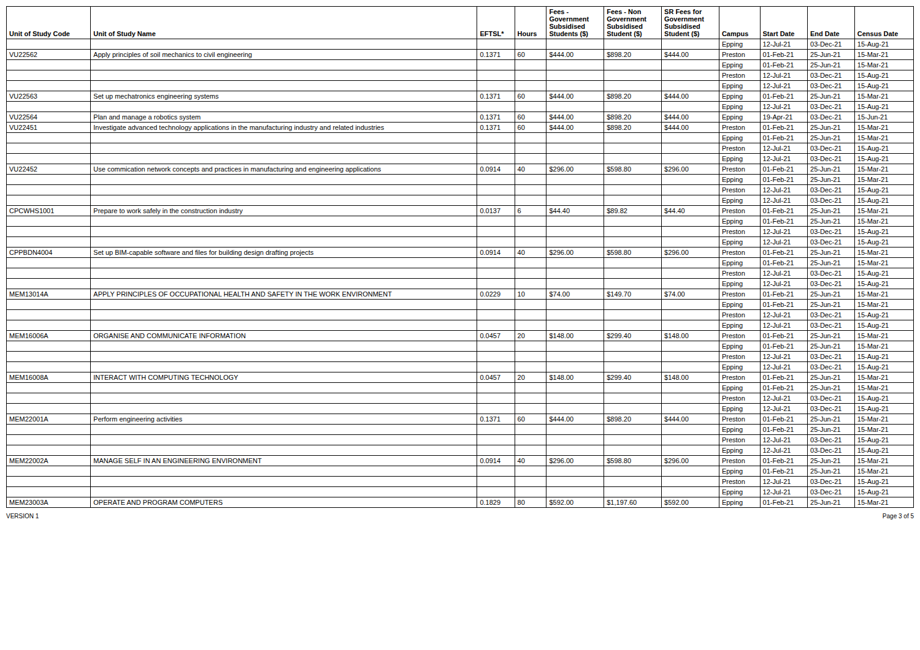| Unit of Study Code | Unit of Study Name | EFTSL* | Hours | Fees - Government Subsidised Students ($) | Fees - Non Government Subsidised Student ($) | SR Fees for Government Subsidised Student ($) | Campus | Start Date | End Date | Census Date |
| --- | --- | --- | --- | --- | --- | --- | --- | --- | --- | --- |
| | | | | | | | Epping | 12-Jul-21 | 03-Dec-21 | 15-Aug-21 |
| VU22562 | Apply principles of soil mechanics to civil engineering | 0.1371 | 60 | $444.00 | $898.20 | $444.00 | Preston | 01-Feb-21 | 25-Jun-21 | 15-Mar-21 |
| | | | | | | | Epping | 01-Feb-21 | 25-Jun-21 | 15-Mar-21 |
| | | | | | | | Preston | 12-Jul-21 | 03-Dec-21 | 15-Aug-21 |
| | | | | | | | Epping | 12-Jul-21 | 03-Dec-21 | 15-Aug-21 |
| VU22563 | Set up mechatronics engineering systems | 0.1371 | 60 | $444.00 | $898.20 | $444.00 | Epping | 01-Feb-21 | 25-Jun-21 | 15-Mar-21 |
| | | | | | | | Epping | 12-Jul-21 | 03-Dec-21 | 15-Aug-21 |
| VU22564 | Plan and manage a robotics system | 0.1371 | 60 | $444.00 | $898.20 | $444.00 | Epping | 19-Apr-21 | 03-Dec-21 | 15-Jun-21 |
| VU22451 | Investigate advanced technology applications in the manufacturing industry and related industries | 0.1371 | 60 | $444.00 | $898.20 | $444.00 | Preston | 01-Feb-21 | 25-Jun-21 | 15-Mar-21 |
| | | | | | | | Epping | 01-Feb-21 | 25-Jun-21 | 15-Mar-21 |
| | | | | | | | Preston | 12-Jul-21 | 03-Dec-21 | 15-Aug-21 |
| | | | | | | | Epping | 12-Jul-21 | 03-Dec-21 | 15-Aug-21 |
| VU22452 | Use commication network concepts and practices in manufacturing and engineering applications | 0.0914 | 40 | $296.00 | $598.80 | $296.00 | Preston | 01-Feb-21 | 25-Jun-21 | 15-Mar-21 |
| | | | | | | | Epping | 01-Feb-21 | 25-Jun-21 | 15-Mar-21 |
| | | | | | | | Preston | 12-Jul-21 | 03-Dec-21 | 15-Aug-21 |
| | | | | | | | Epping | 12-Jul-21 | 03-Dec-21 | 15-Aug-21 |
| CPCWHS1001 | Prepare to work safely in the construction industry | 0.0137 | 6 | $44.40 | $89.82 | $44.40 | Preston | 01-Feb-21 | 25-Jun-21 | 15-Mar-21 |
| | | | | | | | Epping | 01-Feb-21 | 25-Jun-21 | 15-Mar-21 |
| | | | | | | | Preston | 12-Jul-21 | 03-Dec-21 | 15-Aug-21 |
| | | | | | | | Epping | 12-Jul-21 | 03-Dec-21 | 15-Aug-21 |
| CPPBDN4004 | Set up BIM-capable software and files for building design drafting projects | 0.0914 | 40 | $296.00 | $598.80 | $296.00 | Preston | 01-Feb-21 | 25-Jun-21 | 15-Mar-21 |
| | | | | | | | Epping | 01-Feb-21 | 25-Jun-21 | 15-Mar-21 |
| | | | | | | | Preston | 12-Jul-21 | 03-Dec-21 | 15-Aug-21 |
| | | | | | | | Epping | 12-Jul-21 | 03-Dec-21 | 15-Aug-21 |
| MEM13014A | APPLY PRINCIPLES OF OCCUPATIONAL HEALTH AND SAFETY IN THE WORK ENVIRONMENT | 0.0229 | 10 | $74.00 | $149.70 | $74.00 | Preston | 01-Feb-21 | 25-Jun-21 | 15-Mar-21 |
| | | | | | | | Epping | 01-Feb-21 | 25-Jun-21 | 15-Mar-21 |
| | | | | | | | Preston | 12-Jul-21 | 03-Dec-21 | 15-Aug-21 |
| | | | | | | | Epping | 12-Jul-21 | 03-Dec-21 | 15-Aug-21 |
| MEM16006A | ORGANISE AND COMMUNICATE INFORMATION | 0.0457 | 20 | $148.00 | $299.40 | $148.00 | Preston | 01-Feb-21 | 25-Jun-21 | 15-Mar-21 |
| | | | | | | | Epping | 01-Feb-21 | 25-Jun-21 | 15-Mar-21 |
| | | | | | | | Preston | 12-Jul-21 | 03-Dec-21 | 15-Aug-21 |
| | | | | | | | Epping | 12-Jul-21 | 03-Dec-21 | 15-Aug-21 |
| MEM16008A | INTERACT WITH COMPUTING TECHNOLOGY | 0.0457 | 20 | $148.00 | $299.40 | $148.00 | Preston | 01-Feb-21 | 25-Jun-21 | 15-Mar-21 |
| | | | | | | | Epping | 01-Feb-21 | 25-Jun-21 | 15-Mar-21 |
| | | | | | | | Preston | 12-Jul-21 | 03-Dec-21 | 15-Aug-21 |
| | | | | | | | Epping | 12-Jul-21 | 03-Dec-21 | 15-Aug-21 |
| MEM22001A | Perform engineering activities | 0.1371 | 60 | $444.00 | $898.20 | $444.00 | Preston | 01-Feb-21 | 25-Jun-21 | 15-Mar-21 |
| | | | | | | | Epping | 01-Feb-21 | 25-Jun-21 | 15-Mar-21 |
| | | | | | | | Preston | 12-Jul-21 | 03-Dec-21 | 15-Aug-21 |
| | | | | | | | Epping | 12-Jul-21 | 03-Dec-21 | 15-Aug-21 |
| MEM22002A | MANAGE SELF IN AN ENGINEERING ENVIRONMENT | 0.0914 | 40 | $296.00 | $598.80 | $296.00 | Preston | 01-Feb-21 | 25-Jun-21 | 15-Mar-21 |
| | | | | | | | Epping | 01-Feb-21 | 25-Jun-21 | 15-Mar-21 |
| | | | | | | | Preston | 12-Jul-21 | 03-Dec-21 | 15-Aug-21 |
| | | | | | | | Epping | 12-Jul-21 | 03-Dec-21 | 15-Aug-21 |
| MEM23003A | OPERATE AND PROGRAM COMPUTERS | 0.1829 | 80 | $592.00 | $1,197.60 | $592.00 | Epping | 01-Feb-21 | 25-Jun-21 | 15-Mar-21 |
VERSION 1Page 3 of 5